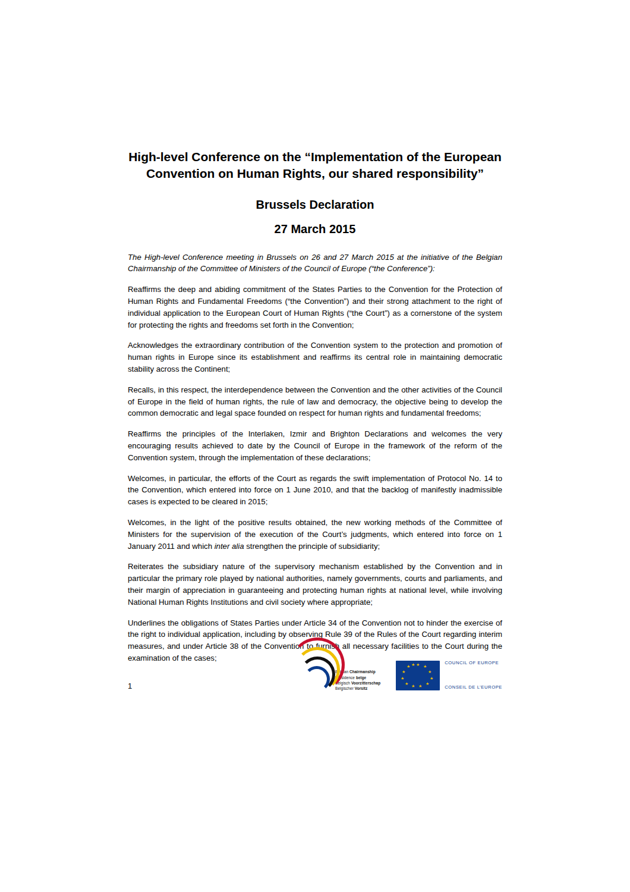High-level Conference on the “Implementation of the European Convention on Human Rights, our shared responsibility”
Brussels Declaration
27 March 2015
The High-level Conference meeting in Brussels on 26 and 27 March 2015 at the initiative of the Belgian Chairmanship of the Committee of Ministers of the Council of Europe (“the Conference”):
Reaffirms the deep and abiding commitment of the States Parties to the Convention for the Protection of Human Rights and Fundamental Freedoms (“the Convention”) and their strong attachment to the right of individual application to the European Court of Human Rights (“the Court”) as a cornerstone of the system for protecting the rights and freedoms set forth in the Convention;
Acknowledges the extraordinary contribution of the Convention system to the protection and promotion of human rights in Europe since its establishment and reaffirms its central role in maintaining democratic stability across the Continent;
Recalls, in this respect, the interdependence between the Convention and the other activities of the Council of Europe in the field of human rights, the rule of law and democracy, the objective being to develop the common democratic and legal space founded on respect for human rights and fundamental freedoms;
Reaffirms the principles of the Interlaken, Izmir and Brighton Declarations and welcomes the very encouraging results achieved to date by the Council of Europe in the framework of the reform of the Convention system, through the implementation of these declarations;
Welcomes, in particular, the efforts of the Court as regards the swift implementation of Protocol No. 14 to the Convention, which entered into force on 1 June 2010, and that the backlog of manifestly inadmissible cases is expected to be cleared in 2015;
Welcomes, in the light of the positive results obtained, the new working methods of the Committee of Ministers for the supervision of the execution of the Court’s judgments, which entered into force on 1 January 2011 and which inter alia strengthen the principle of subsidiarity;
Reiterates the subsidiary nature of the supervisory mechanism established by the Convention and in particular the primary role played by national authorities, namely governments, courts and parliaments, and their margin of appreciation in guaranteeing and protecting human rights at national level, while involving National Human Rights Institutions and civil society where appropriate;
Underlines the obligations of States Parties under Article 34 of the Convention not to hinder the exercise of the right to individual application, including by observing Rule 39 of the Rules of the Court regarding interim measures, and under Article 38 of the Convention to furnish all necessary facilities to the Court during the examination of the cases;
1
Belgian Chairmanship
Présidence belge
Belgisch Voorzitterschap
Belgischer Vorsitz
★ ★ ★ ★ ★ ★ ★ ★ ★ ★ ★ ★
COUNCIL OF EUROPE
CONSEIL DE L’EUROPE